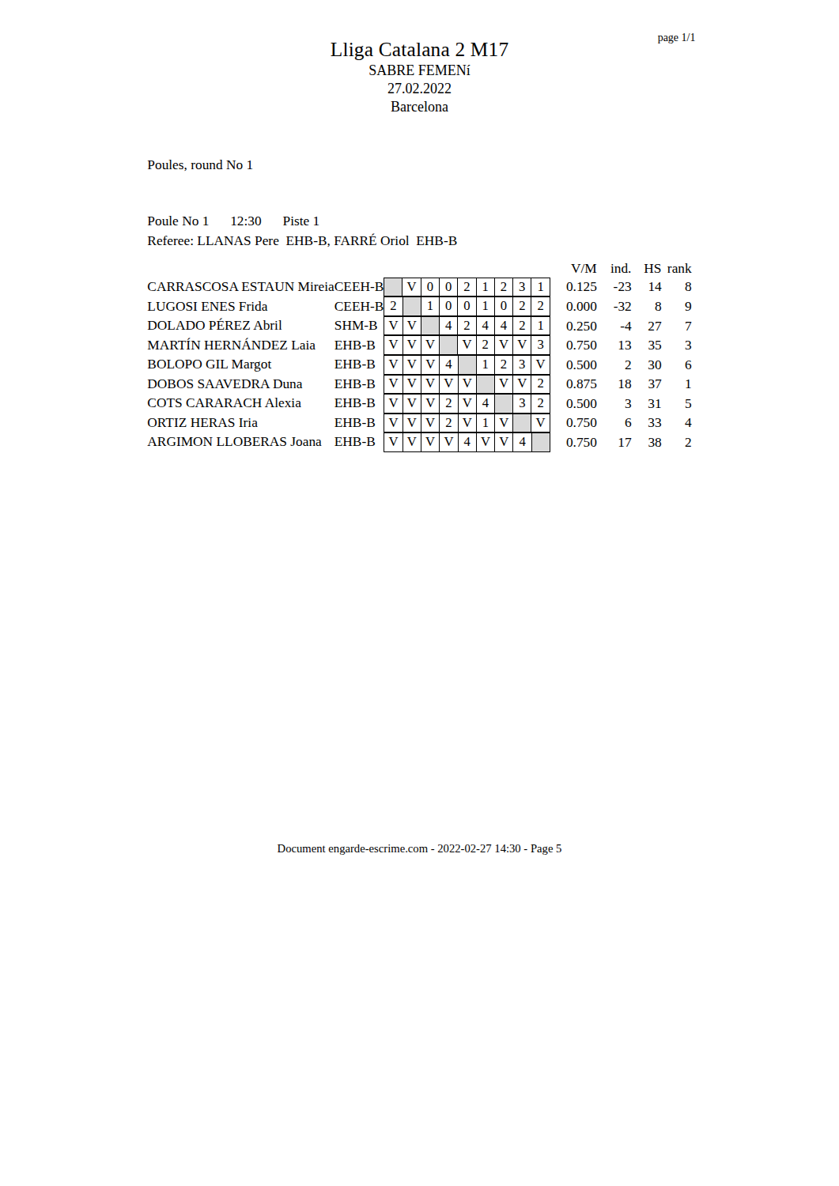page 1/1
Lliga Catalana 2 M17
SABRE FEMENí
27.02.2022
Barcelona
Poules, round No 1
Poule No 1 12:30 Piste 1
Referee: LLANAS Pere EHB-B, FARRÉ Oriol EHB-B
| | | | / V/M / ind. / HS / rank / |
| CARRASCOSA ESTAUN Mireia | CEEH-B | / / V / 0 / 0 / 2 / 1 / 2 / 3 / 1 / | / 0.125 / -23 / 14 / 8 / |
| LUGOSI ENES Frida | CEEH-B | / 2 / / 1 / 0 / 0 / 1 / 0 / 2 / 2 / | / 0.000 / -32 / 8 / 9 / |
| DOLADO PÉREZ Abril | SHM-B | / V / V / / 4 / 2 / 4 / 4 / 2 / 1 / | / 0.250 / -4 / 27 / 7 / |
| MARTÍN HERNÁNDEZ Laia | EHB-B | / V / V / V / / V / 2 / V / V / 3 / | / 0.750 / 13 / 35 / 3 / |
| BOLOPO GIL Margot | EHB-B | / V / V / V / 4 / / 1 / 2 / 3 / V / | / 0.500 / 2 / 30 / 6 / |
| DOBOS SAAVEDRA Duna | EHB-B | / V / V / V / V / V / / V / V / 2 / | / 0.875 / 18 / 37 / 1 / |
| COTS CARARACH Alexia | EHB-B | / V / V / V / 2 / V / 4 / / 3 / 2 / | / 0.500 / 3 / 31 / 5 / |
| ORTIZ HERAS Iria | EHB-B | / V / V / V / 2 / V / 1 / V / / V / | / 0.750 / 6 / 33 / 4 / |
| ARGIMON LLOBERAS Joana | EHB-B | / V / V / V / V / 4 / V / V / 4 / / | / 0.750 / 17 / 38 / 2 / |
Document engarde-escrime.com - 2022-02-27 14:30 - Page 5